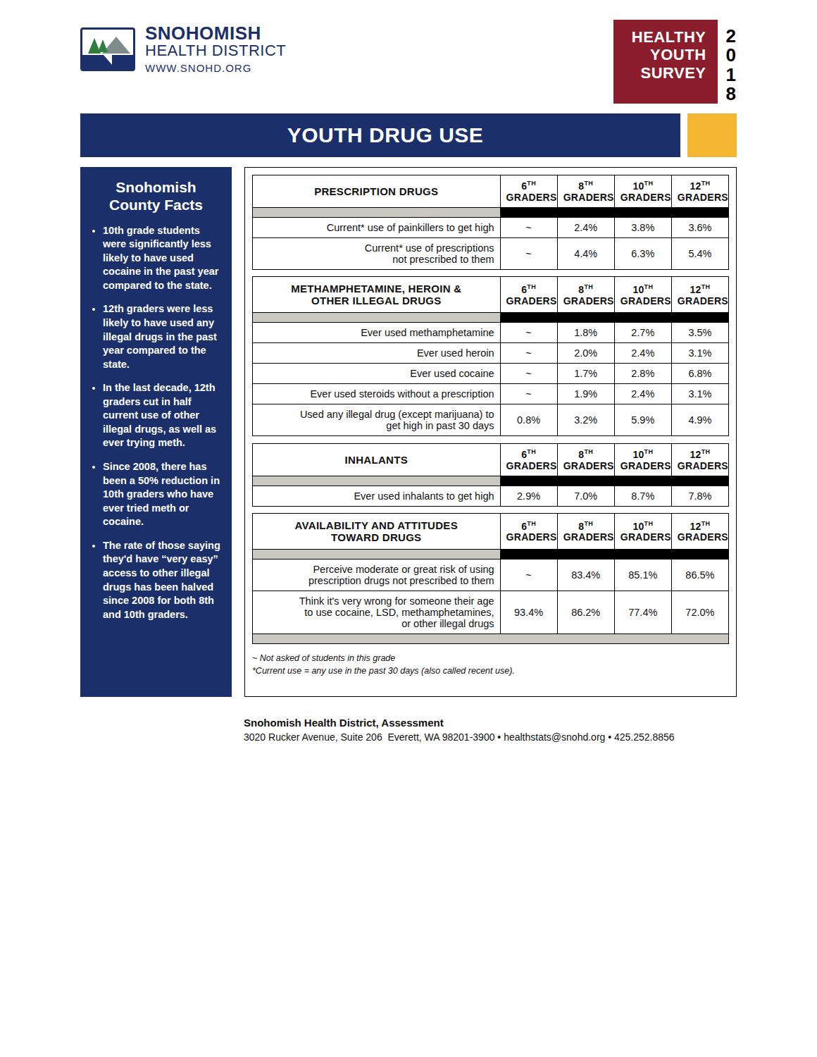SNOHOMISH
HEALTH DISTRICT
WWW.SNOHD.ORG
HEALTHY
YOUTH
SURVEY
2
0
1
8
YOUTH DRUG USE
Snohomish
County Facts
10th grade students were significantly less likely to have used cocaine in the past year compared to the state.
12th graders were less likely to have used any illegal drugs in the past year compared to the state.
In the last decade, 12th graders cut in half current use of other illegal drugs, as well as ever trying meth.
Since 2008, there has been a 50% reduction in 10th graders who have ever tried meth or cocaine.
The rate of those saying they'd have “very easy” access to other illegal drugs has been halved since 2008 for both 8th and 10th graders.
| PRESCRIPTION DRUGS | 6 TH GRADERS | 8 TH GRADERS | 10 TH GRADERS | 12 TH GRADERS |
| --- | --- | --- | --- | --- |
| Current* use of painkillers to get high | ~ | 2.4% | 3.8% | 3.6% |
| Current* use of prescriptions not prescribed to them | ~ | 4.4% | 6.3% | 5.4% |
| METHAMPHETAMINE, HEROIN & OTHER ILLEGAL DRUGS | 6 TH GRADERS | 8 TH GRADERS | 10 TH GRADERS | 12 TH GRADERS |
| --- | --- | --- | --- | --- |
| Ever used methamphetamine | ~ | 1.8% | 2.7% | 3.5% |
| Ever used heroin | ~ | 2.0% | 2.4% | 3.1% |
| Ever used cocaine | ~ | 1.7% | 2.8% | 6.8% |
| Ever used steroids without a prescription | ~ | 1.9% | 2.4% | 3.1% |
| Used any illegal drug (except marijuana) to get high in past 30 days | 0.8% | 3.2% | 5.9% | 4.9% |
| INHALANTS | 6 TH GRADERS | 8 TH GRADERS | 10 TH GRADERS | 12 TH GRADERS |
| --- | --- | --- | --- | --- |
| Ever used inhalants to get high | 2.9% | 7.0% | 8.7% | 7.8% |
| AVAILABILITY AND ATTITUDES TOWARD DRUGS | 6 TH GRADERS | 8 TH GRADERS | 10 TH GRADERS | 12 TH GRADERS |
| --- | --- | --- | --- | --- |
| Perceive moderate or great risk of using prescription drugs not prescribed to them | ~ | 83.4% | 85.1% | 86.5% |
| Think it's very wrong for someone their age to use cocaine, LSD, methamphetamines, or other illegal drugs | 93.4% | 86.2% | 77.4% | 72.0% |
~ Not asked of students in this grade
*Current use = any use in the past 30 days (also called recent use).
Snohomish Health District, Assessment
3020 Rucker Avenue, Suite 206 Everett, WA 98201-3900 • healthstats@snohd.org • 425.252.8856